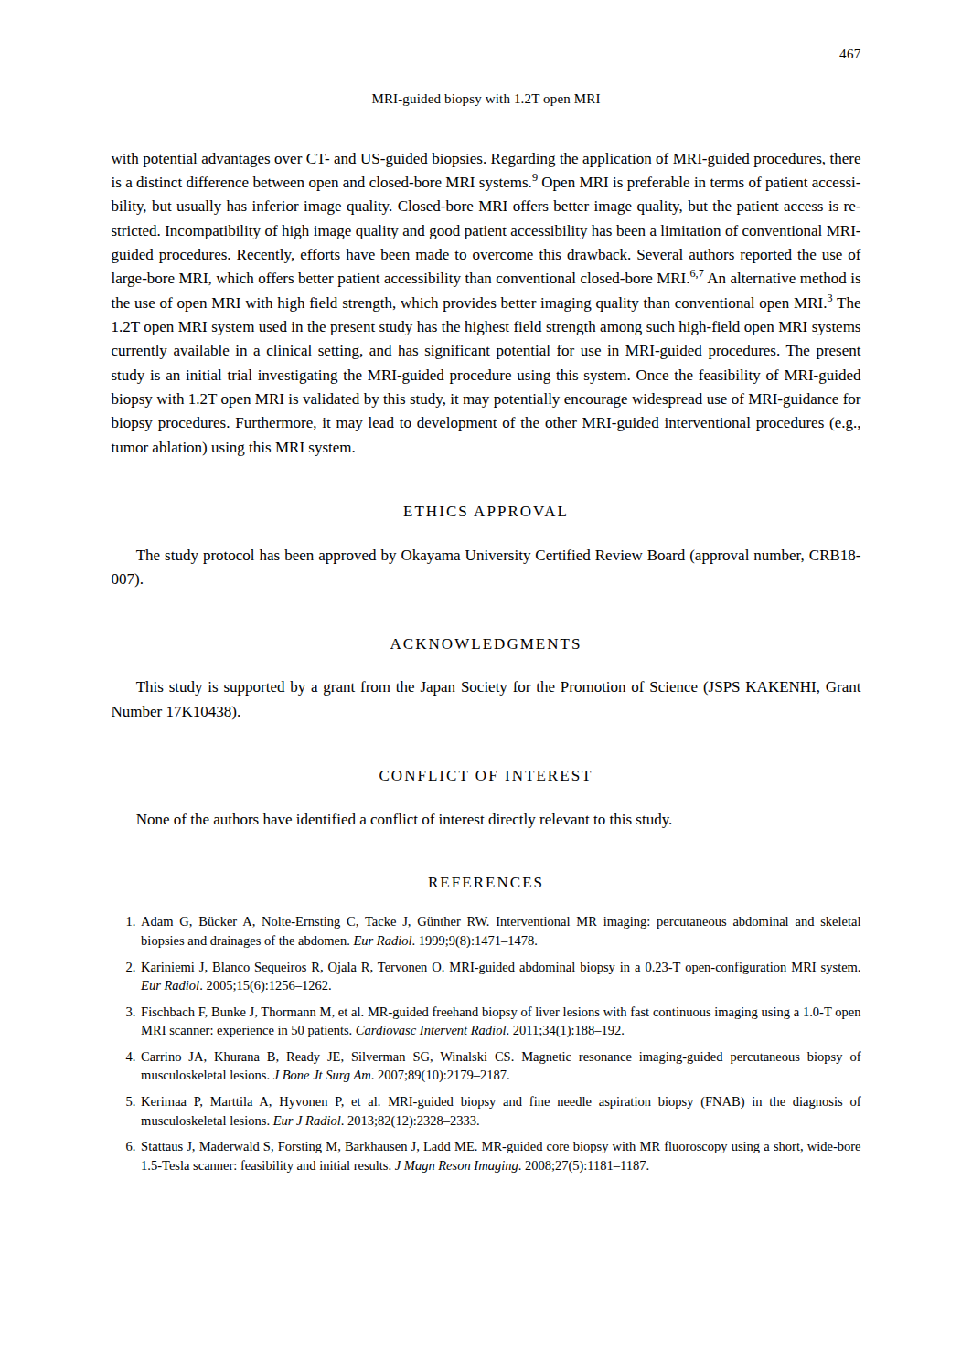467
MRI-guided biopsy with 1.2T open MRI
with potential advantages over CT- and US-guided biopsies. Regarding the application of MRI-guided procedures, there is a distinct difference between open and closed-bore MRI systems.9 Open MRI is preferable in terms of patient accessibility, but usually has inferior image quality. Closed-bore MRI offers better image quality, but the patient access is restricted. Incompatibility of high image quality and good patient accessibility has been a limitation of conventional MRI-guided procedures. Recently, efforts have been made to overcome this drawback. Several authors reported the use of large-bore MRI, which offers better patient accessibility than conventional closed-bore MRI.6,7 An alternative method is the use of open MRI with high field strength, which provides better imaging quality than conventional open MRI.3 The 1.2T open MRI system used in the present study has the highest field strength among such high-field open MRI systems currently available in a clinical setting, and has significant potential for use in MRI-guided procedures. The present study is an initial trial investigating the MRI-guided procedure using this system. Once the feasibility of MRI-guided biopsy with 1.2T open MRI is validated by this study, it may potentially encourage widespread use of MRI-guidance for biopsy procedures. Furthermore, it may lead to development of the other MRI-guided interventional procedures (e.g., tumor ablation) using this MRI system.
Ethics Approval
The study protocol has been approved by Okayama University Certified Review Board (approval number, CRB18-007).
Acknowledgments
This study is supported by a grant from the Japan Society for the Promotion of Science (JSPS KAKENHI, Grant Number 17K10438).
Conflict of Interest
None of the authors have identified a conflict of interest directly relevant to this study.
References
Adam G, Bücker A, Nolte-Ernsting C, Tacke J, Günther RW. Interventional MR imaging: percutaneous abdominal and skeletal biopsies and drainages of the abdomen. Eur Radiol. 1999;9(8):1471–1478.
Kariniemi J, Blanco Sequeiros R, Ojala R, Tervonen O. MRI-guided abdominal biopsy in a 0.23-T open-configuration MRI system. Eur Radiol. 2005;15(6):1256–1262.
Fischbach F, Bunke J, Thormann M, et al. MR-guided freehand biopsy of liver lesions with fast continuous imaging using a 1.0-T open MRI scanner: experience in 50 patients. Cardiovasc Intervent Radiol. 2011;34(1):188–192.
Carrino JA, Khurana B, Ready JE, Silverman SG, Winalski CS. Magnetic resonance imaging-guided percutaneous biopsy of musculoskeletal lesions. J Bone Jt Surg Am. 2007;89(10):2179–2187.
Kerimaa P, Marttila A, Hyvonen P, et al. MRI-guided biopsy and fine needle aspiration biopsy (FNAB) in the diagnosis of musculoskeletal lesions. Eur J Radiol. 2013;82(12):2328–2333.
Stattaus J, Maderwald S, Forsting M, Barkhausen J, Ladd ME. MR-guided core biopsy with MR fluoroscopy using a short, wide-bore 1.5-Tesla scanner: feasibility and initial results. J Magn Reson Imaging. 2008;27(5):1181–1187.